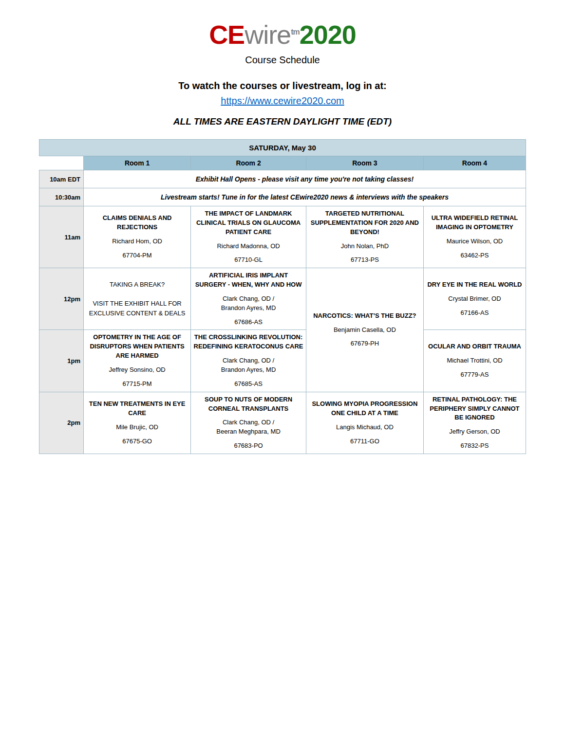CE wire tm 2020
Course Schedule
To watch the courses or livestream, log in at:
https://www.cewire2020.com
ALL TIMES ARE EASTERN DAYLIGHT TIME (EDT)
| SATURDAY, May 30 |
| | Room 1 | Room 2 | Room 3 | Room 4 |
| 10am EDT | Exhibit Hall Opens - please visit any time you're not taking classes! |
| 10:30am | Livestream starts! Tune in for the latest CEwire2020 news & interviews with the speakers |
| 11am | Claims Denials and Rejections Richard Hom, OD 67704-PM | The Impact of Landmark Clinical Trials on Glaucoma Patient Care Richard Madonna, OD 67710-GL | Targeted Nutritional Supplementation for 2020 and Beyond! John Nolan, PhD 67713-PS | Ultra Widefield Retinal Imaging in Optometry Maurice Wilson, OD 63462-PS |
| 12pm | TAKING A BREAK? VISIT THE EXHIBIT HALL FOR EXCLUSIVE CONTENT & DEALS | Artificial Iris Implant Surgery - When, Why and How Clark Chang, OD / Brandon Ayres, MD 67686-AS | Narcotics: What’s the Buzz? Benjamin Casella, OD 67679-PH | Dry Eye in the Real World Crystal Brimer, OD 67166-AS |
| 1pm | Optometry in the Age of Disruptors When Patients Are Harmed Jeffrey Sonsino, OD 67715-PM | The Crosslinking Revolution: Redefining Keratoconus Care Clark Chang, OD / Brandon Ayres, MD 67685-AS | Ocular and Orbit Trauma Michael Trottini, OD 67779-AS |
| 2pm | Ten New Treatments in Eye Care Mile Brujic, OD 67675-GO | Soup to Nuts of Modern Corneal Transplants Clark Chang, OD / Beeran Meghpara, MD 67683-PO | Slowing Myopia Progression One Child at a Time Langis Michaud, OD 67711-GO | Retinal Pathology: The Periphery Simply Cannot Be Ignored Jeffry Gerson, OD 67832-PS |